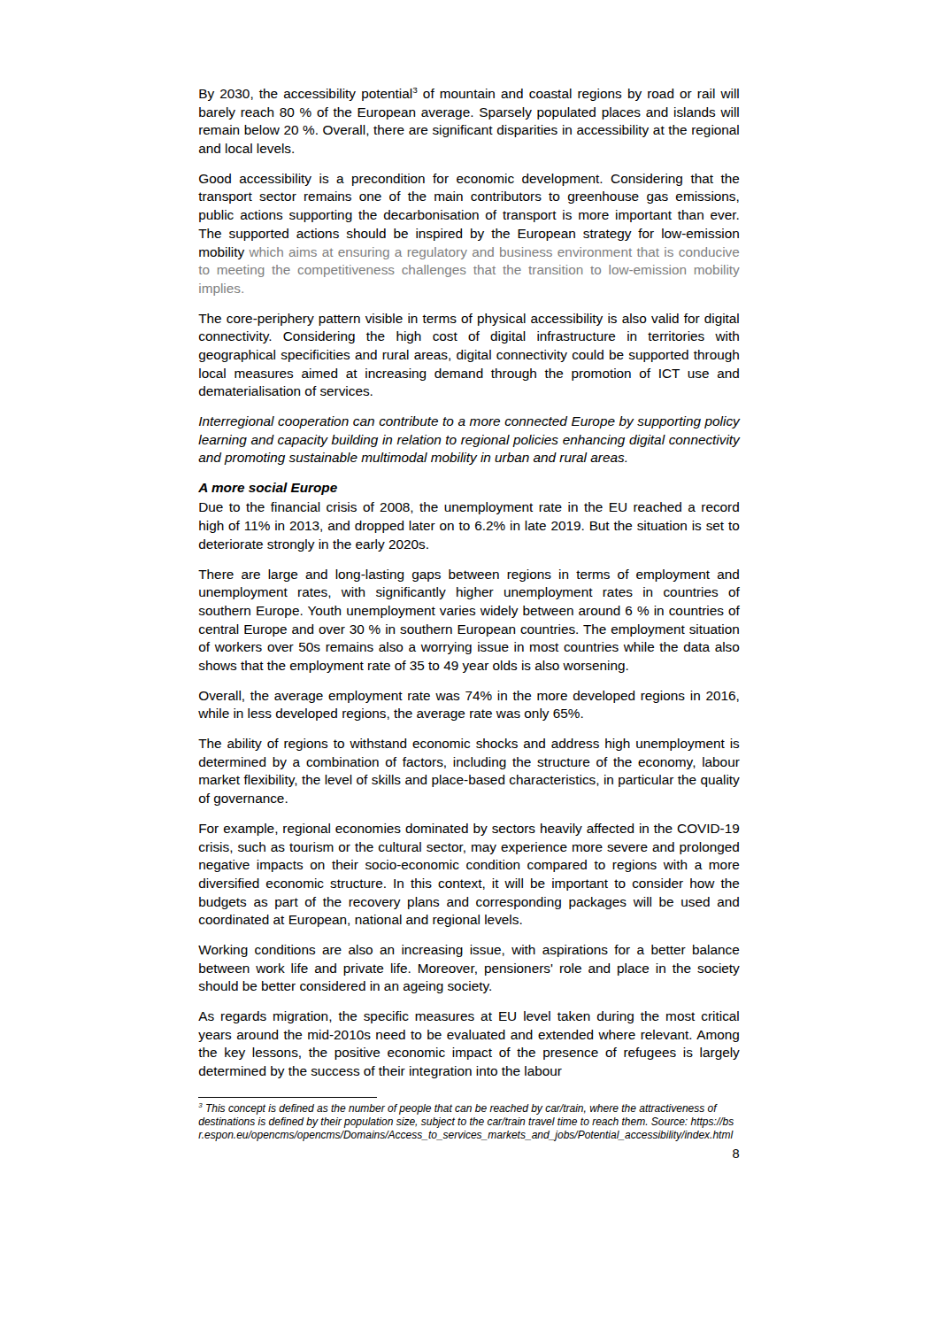By 2030, the accessibility potential3 of mountain and coastal regions by road or rail will barely reach 80 % of the European average. Sparsely populated places and islands will remain below 20 %. Overall, there are significant disparities in accessibility at the regional and local levels.
Good accessibility is a precondition for economic development. Considering that the transport sector remains one of the main contributors to greenhouse gas emissions, public actions supporting the decarbonisation of transport is more important than ever. The supported actions should be inspired by the European strategy for low-emission mobility which aims at ensuring a regulatory and business environment that is conducive to meeting the competitiveness challenges that the transition to low-emission mobility implies.
The core-periphery pattern visible in terms of physical accessibility is also valid for digital connectivity. Considering the high cost of digital infrastructure in territories with geographical specificities and rural areas, digital connectivity could be supported through local measures aimed at increasing demand through the promotion of ICT use and dematerialisation of services.
Interregional cooperation can contribute to a more connected Europe by supporting policy learning and capacity building in relation to regional policies enhancing digital connectivity and promoting sustainable multimodal mobility in urban and rural areas.
A more social Europe
Due to the financial crisis of 2008, the unemployment rate in the EU reached a record high of 11% in 2013, and dropped later on to 6.2% in late 2019. But the situation is set to deteriorate strongly in the early 2020s.
There are large and long-lasting gaps between regions in terms of employment and unemployment rates, with significantly higher unemployment rates in countries of southern Europe. Youth unemployment varies widely between around 6 % in countries of central Europe and over 30 % in southern European countries. The employment situation of workers over 50s remains also a worrying issue in most countries while the data also shows that the employment rate of 35 to 49 year olds is also worsening.
Overall, the average employment rate was 74% in the more developed regions in 2016, while in less developed regions, the average rate was only 65%.
The ability of regions to withstand economic shocks and address high unemployment is determined by a combination of factors, including the structure of the economy, labour market flexibility, the level of skills and place-based characteristics, in particular the quality of governance.
For example, regional economies dominated by sectors heavily affected in the COVID-19 crisis, such as tourism or the cultural sector, may experience more severe and prolonged negative impacts on their socio-economic condition compared to regions with a more diversified economic structure. In this context, it will be important to consider how the budgets as part of the recovery plans and corresponding packages will be used and coordinated at European, national and regional levels.
Working conditions are also an increasing issue, with aspirations for a better balance between work life and private life. Moreover, pensioners' role and place in the society should be better considered in an ageing society.
As regards migration, the specific measures at EU level taken during the most critical years around the mid-2010s need to be evaluated and extended where relevant. Among the key lessons, the positive economic impact of the presence of refugees is largely determined by the success of their integration into the labour
3 This concept is defined as the number of people that can be reached by car/train, where the attractiveness of destinations is defined by their population size, subject to the car/train travel time to reach them. Source: https://bsr.espon.eu/opencms/opencms/Domains/Access_to_services_markets_and_jobs/Potential_accessibility/index.html
8